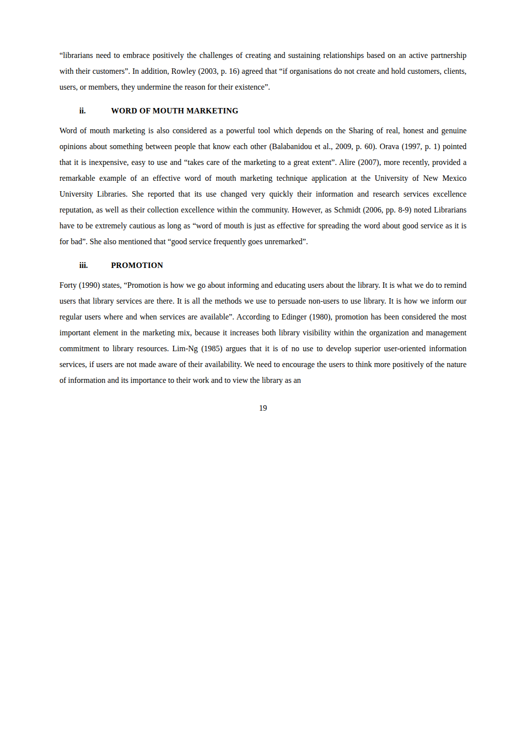“librarians need to embrace positively the challenges of creating and sustaining relationships based on an active partnership with their customers”. In addition, Rowley (2003, p. 16) agreed that “if organisations do not create and hold customers, clients, users, or members, they undermine the reason for their existence”.
ii. WORD OF MOUTH MARKETING
Word of mouth marketing is also considered as a powerful tool which depends on the Sharing of real, honest and genuine opinions about something between people that know each other (Balabanidou et al., 2009, p. 60). Orava (1997, p. 1) pointed that it is inexpensive, easy to use and “takes care of the marketing to a great extent”. Alire (2007), more recently, provided a remarkable example of an effective word of mouth marketing technique application at the University of New Mexico University Libraries. She reported that its use changed very quickly their information and research services excellence reputation, as well as their collection excellence within the community. However, as Schmidt (2006, pp. 8-9) noted Librarians have to be extremely cautious as long as “word of mouth is just as effective for spreading the word about good service as it is for bad”. She also mentioned that “good service frequently goes unremarked”.
iii. PROMOTION
Forty (1990) states, “Promotion is how we go about informing and educating users about the library. It is what we do to remind users that library services are there. It is all the methods we use to persuade non-users to use library. It is how we inform our regular users where and when services are available”. According to Edinger (1980), promotion has been considered the most important element in the marketing mix, because it increases both library visibility within the organization and management commitment to library resources. Lim-Ng (1985) argues that it is of no use to develop superior user-oriented information services, if users are not made aware of their availability. We need to encourage the users to think more positively of the nature of information and its importance to their work and to view the library as an
19